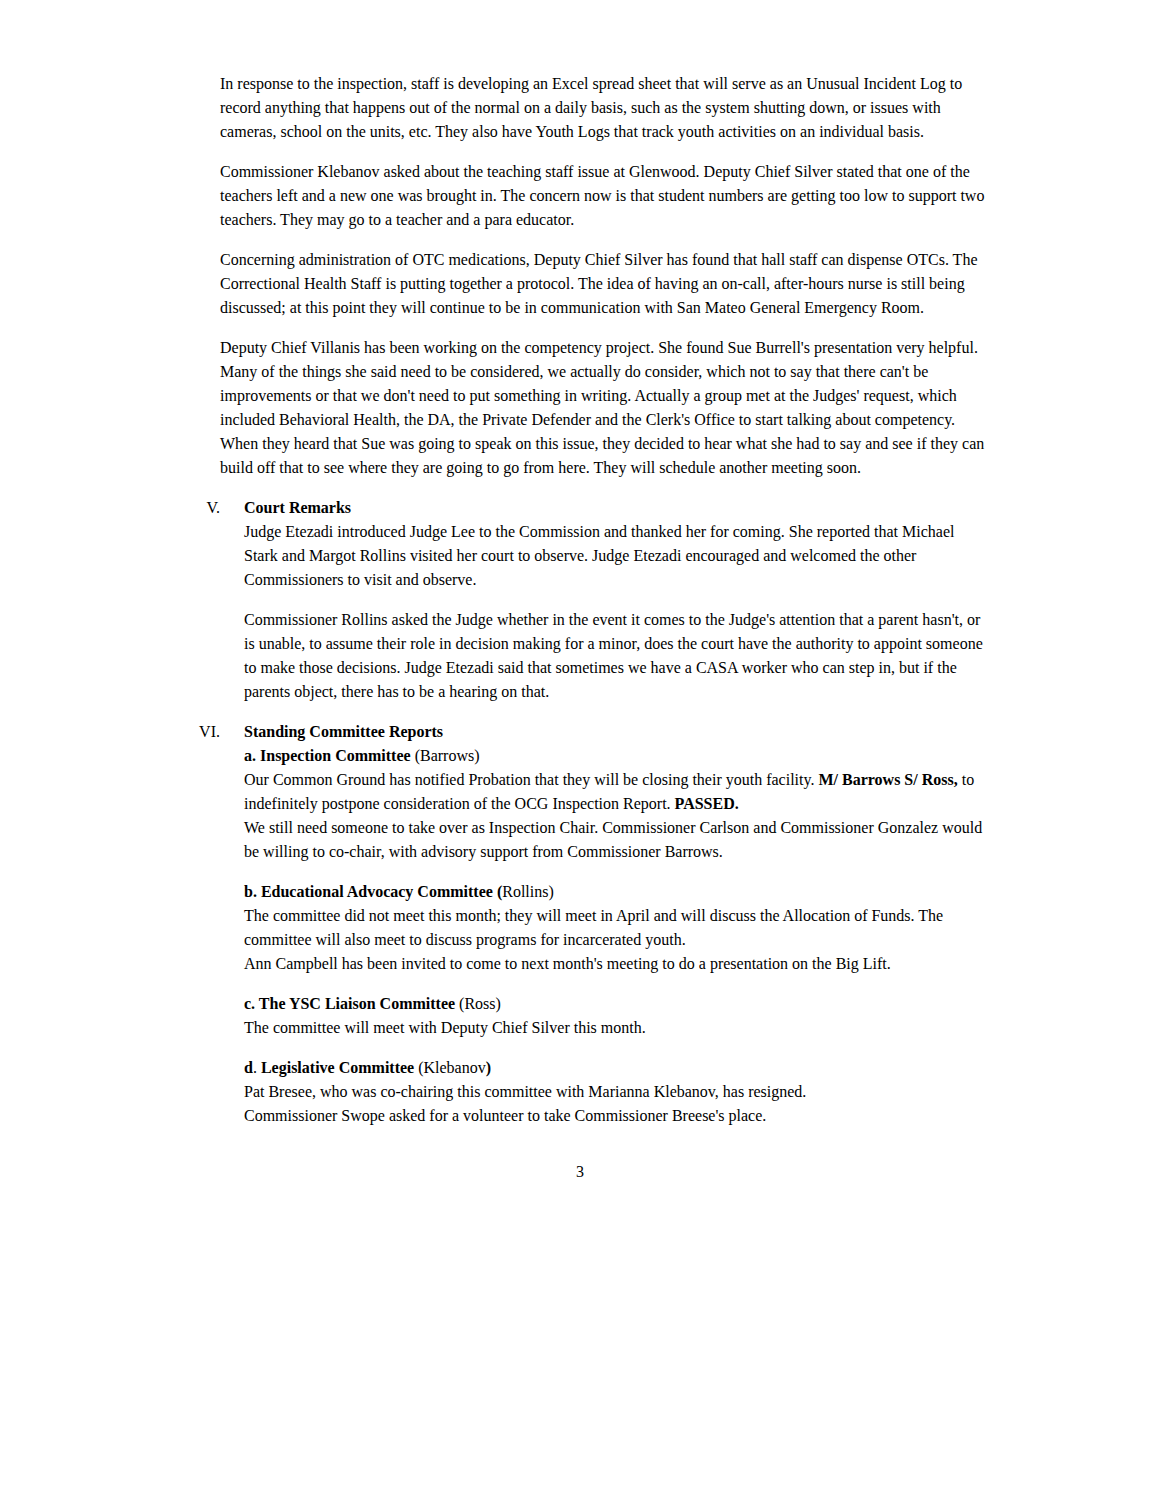In response to the inspection, staff is developing an Excel spread sheet that will serve as an Unusual Incident Log to record anything that happens out of the normal on a daily basis, such as the system shutting down, or issues with cameras, school on the units, etc. They also have Youth Logs that track youth activities on an individual basis.
Commissioner Klebanov asked about the teaching staff issue at Glenwood. Deputy Chief Silver stated that one of the teachers left and a new one was brought in. The concern now is that student numbers are getting too low to support two teachers. They may go to a teacher and a para educator.
Concerning administration of OTC medications, Deputy Chief Silver has found that hall staff can dispense OTCs. The Correctional Health Staff is putting together a protocol. The idea of having an on-call, after-hours nurse is still being discussed; at this point they will continue to be in communication with San Mateo General Emergency Room.
Deputy Chief Villanis has been working on the competency project. She found Sue Burrell's presentation very helpful. Many of the things she said need to be considered, we actually do consider, which not to say that there can't be improvements or that we don't need to put something in writing. Actually a group met at the Judges' request, which included Behavioral Health, the DA, the Private Defender and the Clerk's Office to start talking about competency. When they heard that Sue was going to speak on this issue, they decided to hear what she had to say and see if they can build off that to see where they are going to go from here. They will schedule another meeting soon.
V. Court Remarks
Judge Etezadi introduced Judge Lee to the Commission and thanked her for coming. She reported that Michael Stark and Margot Rollins visited her court to observe. Judge Etezadi encouraged and welcomed the other Commissioners to visit and observe.
Commissioner Rollins asked the Judge whether in the event it comes to the Judge's attention that a parent hasn't, or is unable, to assume their role in decision making for a minor, does the court have the authority to appoint someone to make those decisions. Judge Etezadi said that sometimes we have a CASA worker who can step in, but if the parents object, there has to be a hearing on that.
VI. Standing Committee Reports
a. Inspection Committee (Barrows)
Our Common Ground has notified Probation that they will be closing their youth facility. M/ Barrows S/ Ross, to indefinitely postpone consideration of the OCG Inspection Report. PASSED.
We still need someone to take over as Inspection Chair. Commissioner Carlson and Commissioner Gonzalez would be willing to co-chair, with advisory support from Commissioner Barrows.
b. Educational Advocacy Committee (Rollins)
The committee did not meet this month; they will meet in April and will discuss the Allocation of Funds. The committee will also meet to discuss programs for incarcerated youth.
Ann Campbell has been invited to come to next month's meeting to do a presentation on the Big Lift.
c. The YSC Liaison Committee (Ross)
The committee will meet with Deputy Chief Silver this month.
d. Legislative Committee (Klebanov)
Pat Bresee, who was co-chairing this committee with Marianna Klebanov, has resigned.
Commissioner Swope asked for a volunteer to take Commissioner Breese's place.
3